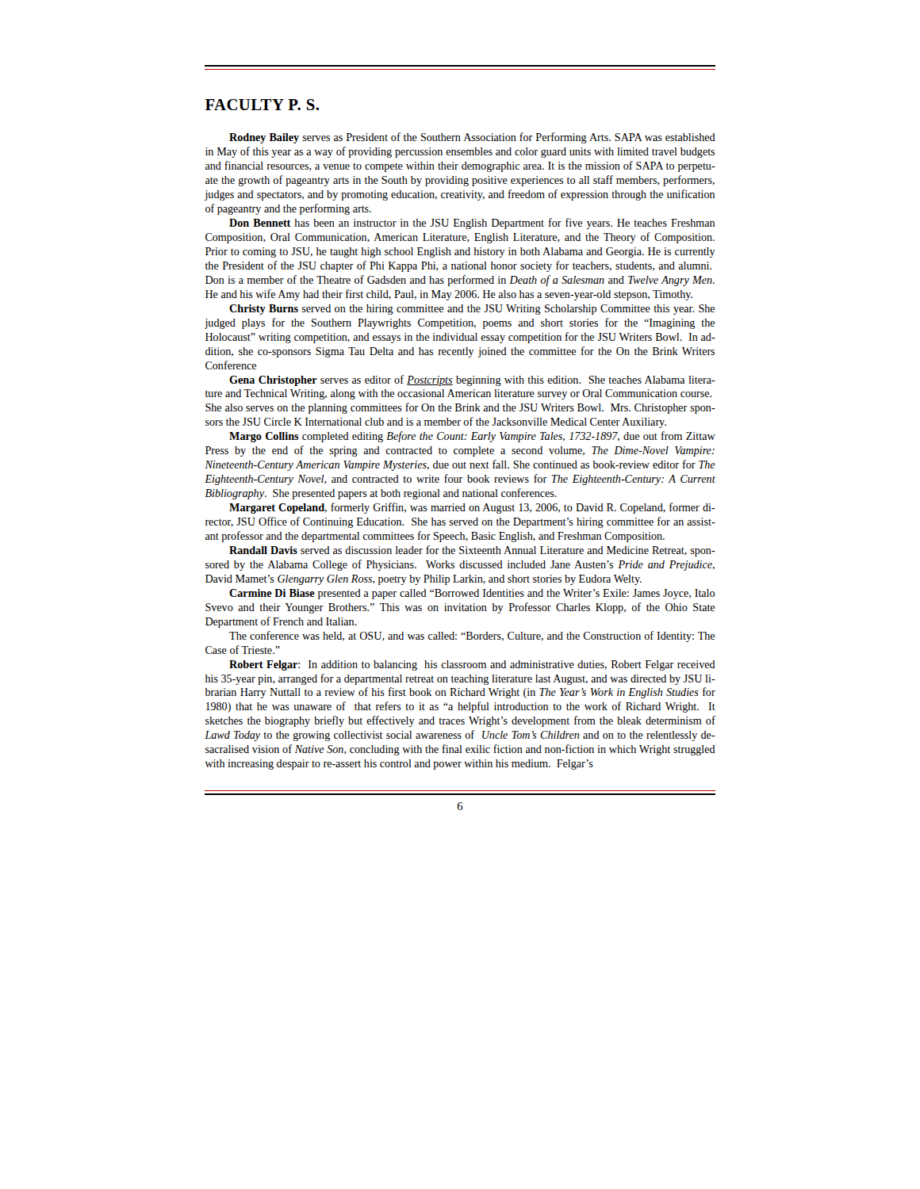FACULTY P. S.
Rodney Bailey serves as President of the Southern Association for Performing Arts. SAPA was established in May of this year as a way of providing percussion ensembles and color guard units with limited travel budgets and financial resources, a venue to compete within their demographic area. It is the mission of SAPA to perpetuate the growth of pageantry arts in the South by providing positive experiences to all staff members, performers, judges and spectators, and by promoting education, creativity, and freedom of expression through the unification of pageantry and the performing arts.
Don Bennett has been an instructor in the JSU English Department for five years. He teaches Freshman Composition, Oral Communication, American Literature, English Literature, and the Theory of Composition. Prior to coming to JSU, he taught high school English and history in both Alabama and Georgia. He is currently the President of the JSU chapter of Phi Kappa Phi, a national honor society for teachers, students, and alumni. Don is a member of the Theatre of Gadsden and has performed in Death of a Salesman and Twelve Angry Men. He and his wife Amy had their first child, Paul, in May 2006. He also has a seven-year-old stepson, Timothy.
Christy Burns served on the hiring committee and the JSU Writing Scholarship Committee this year. She judged plays for the Southern Playwrights Competition, poems and short stories for the “Imagining the Holocaust” writing competition, and essays in the individual essay competition for the JSU Writers Bowl. In addition, she co-sponsors Sigma Tau Delta and has recently joined the committee for the On the Brink Writers Conference
Gena Christopher serves as editor of Postcripts beginning with this edition. She teaches Alabama literature and Technical Writing, along with the occasional American literature survey or Oral Communication course. She also serves on the planning committees for On the Brink and the JSU Writers Bowl. Mrs. Christopher sponsors the JSU Circle K International club and is a member of the Jacksonville Medical Center Auxiliary.
Margo Collins completed editing Before the Count: Early Vampire Tales, 1732-1897, due out from Zittaw Press by the end of the spring and contracted to complete a second volume, The Dime-Novel Vampire: Nineteenth-Century American Vampire Mysteries, due out next fall. She continued as book-review editor for The Eighteenth-Century Novel, and contracted to write four book reviews for The Eighteenth-Century: A Current Bibliography. She presented papers at both regional and national conferences.
Margaret Copeland, formerly Griffin, was married on August 13, 2006, to David R. Copeland, former director, JSU Office of Continuing Education. She has served on the Department’s hiring committee for an assistant professor and the departmental committees for Speech, Basic English, and Freshman Composition.
Randall Davis served as discussion leader for the Sixteenth Annual Literature and Medicine Retreat, sponsored by the Alabama College of Physicians. Works discussed included Jane Austen’s Pride and Prejudice, David Mamet’s Glengarry Glen Ross, poetry by Philip Larkin, and short stories by Eudora Welty.
Carmine Di Biase presented a paper called “Borrowed Identities and the Writer’s Exile: James Joyce, Italo Svevo and their Younger Brothers.” This was on invitation by Professor Charles Klopp, of the Ohio State Department of French and Italian.
The conference was held, at OSU, and was called: “Borders, Culture, and the Construction of Identity: The Case of Trieste.”
Robert Felgar: In addition to balancing his classroom and administrative duties, Robert Felgar received his 35-year pin, arranged for a departmental retreat on teaching literature last August, and was directed by JSU librarian Harry Nuttall to a review of his first book on Richard Wright (in The Year’s Work in English Studies for 1980) that he was unaware of that refers to it as “a helpful introduction to the work of Richard Wright. It sketches the biography briefly but effectively and traces Wright’s development from the bleak determinism of Lawd Today to the growing collectivist social awareness of Uncle Tom’s Children and on to the relentlessly desacralised vision of Native Son, concluding with the final exilic fiction and non-fiction in which Wright struggled with increasing despair to re-assert his control and power within his medium. Felgar’s
6